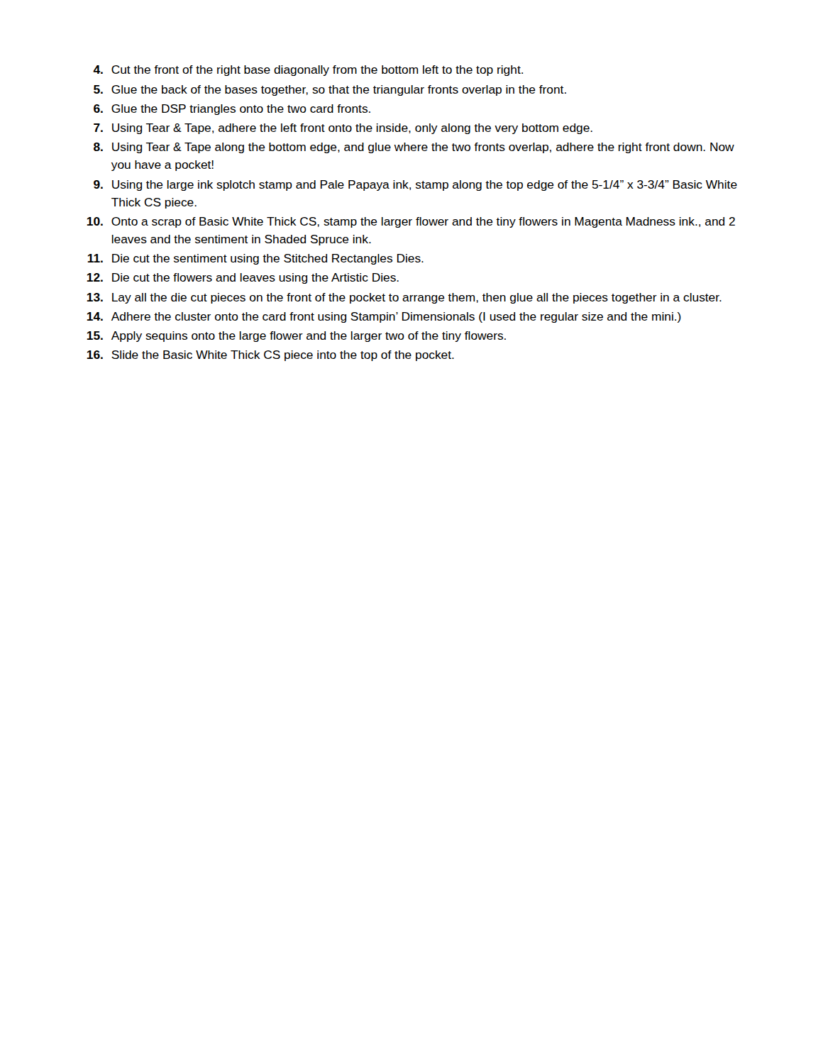Cut the front of the right base diagonally from the bottom left to the top right.
Glue the back of the bases together, so that the triangular fronts overlap in the front.
Glue the DSP triangles onto the two card fronts.
Using Tear & Tape, adhere the left front onto the inside, only along the very bottom edge.
Using Tear & Tape along the bottom edge, and glue where the two fronts overlap, adhere the right front down. Now you have a pocket!
Using the large ink splotch stamp and Pale Papaya ink, stamp along the top edge of the 5-1/4” x 3-3/4” Basic White Thick CS piece.
Onto a scrap of Basic White Thick CS, stamp the larger flower and the tiny flowers in Magenta Madness ink., and 2 leaves and the sentiment in Shaded Spruce ink.
Die cut the sentiment using the Stitched Rectangles Dies.
Die cut the flowers and leaves using the Artistic Dies.
Lay all the die cut pieces on the front of the pocket to arrange them, then glue all the pieces together in a cluster.
Adhere the cluster onto the card front using Stampin’ Dimensionals (I used the regular size and the mini.)
Apply sequins onto the large flower and the larger two of the tiny flowers.
Slide the Basic White Thick CS piece into the top of the pocket.